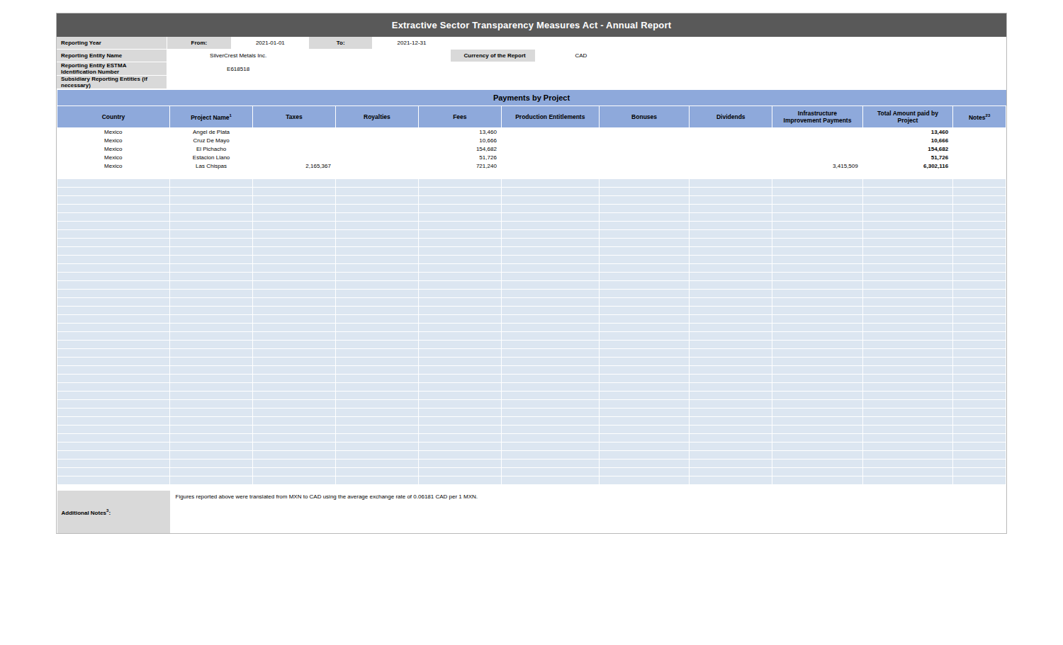Extractive Sector Transparency Measures Act - Annual Report
| Reporting Year | From: | 2021-01-01 | To: | 2021-12-31 | | | | | | | |
| Reporting Entity Name | SilverCrest Metals Inc. | | | Currency of the Report | CAD | | | | | |
| Reporting Entity ESTMA Identification Number | E618518 | | | | | | | | | |
| Subsidiary Reporting Entities (if necessary) | | | | | | | | | | |
| Payments by Project |
| Country | Project Name 1 | Taxes | Royalties | Fees | Production Entitlements | Bonuses | Dividends | Infrastructure Improvement Payments | Total Amount paid by Project | Notes 23 |
| Mexico | Angel de Plata | | | 13,460 | | | | | 13,460 | |
| Mexico | Cruz De Mayo | | | 10,666 | | | | | 10,666 | |
| Mexico | El Pichacho | | | 154,682 | | | | | 154,682 | |
| Mexico | Estacion Llano | | | 51,726 | | | | | 51,726 | |
| Mexico | Las Chispas | 2,165,367 | | 721,240 | | | | 3,415,509 | 6,302,116 | |
| Additional Notes 3 : | Figures reported above were translated from MXN to CAD using the average exchange rate of 0.06181 CAD per 1 MXN. |